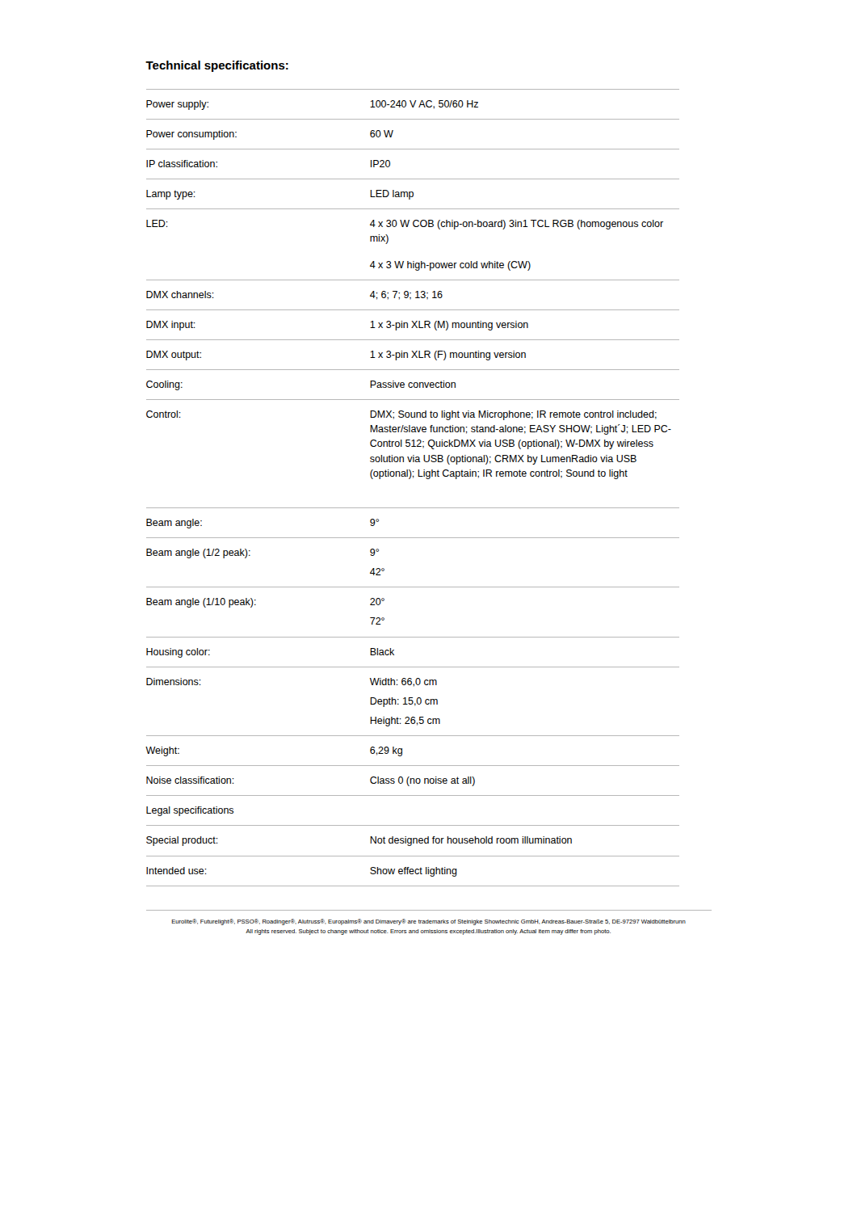Technical specifications:
| Power supply: | 100-240 V AC, 50/60 Hz |
| Power consumption: | 60 W |
| IP classification: | IP20 |
| Lamp type: | LED lamp |
| LED: | 4 x 30 W COB (chip-on-board) 3in1 TCL RGB (homogenous color mix) 4 x 3 W high-power cold white (CW) |
| DMX channels: | 4; 6; 7; 9; 13; 16 |
| DMX input: | 1 x 3-pin XLR (M) mounting version |
| DMX output: | 1 x 3-pin XLR (F) mounting version |
| Cooling: | Passive convection |
| Control: | DMX; Sound to light via Microphone; IR remote control included; Master/slave function; stand-alone; EASY SHOW; Light´J; LED PC-Control 512; QuickDMX via USB (optional); W-DMX by wireless solution via USB (optional); CRMX by LumenRadio via USB (optional); Light Captain; IR remote control; Sound to light |
| Beam angle: | 9° |
| Beam angle (1/2 peak): | 9° 42° |
| Beam angle (1/10 peak): | 20° 72° |
| Housing color: | Black |
| Dimensions: | Width: 66,0 cm Depth: 15,0 cm Height: 26,5 cm |
| Weight: | 6,29 kg |
| Noise classification: | Class 0 (no noise at all) |
| Legal specifications | |
| Special product: | Not designed for household room illumination |
| Intended use: | Show effect lighting |
Eurolite®, Futurelight®, PSSO®, Roadinger®, Alutruss®, Europalms® and Dimavery® are trademarks of Steinigke Showtechnic GmbH, Andreas-Bauer-Straße 5, DE-97297 Waldbüttelbrunn
All rights reserved. Subject to change without notice. Errors and omissions excepted.Illustration only. Actual item may differ from photo.